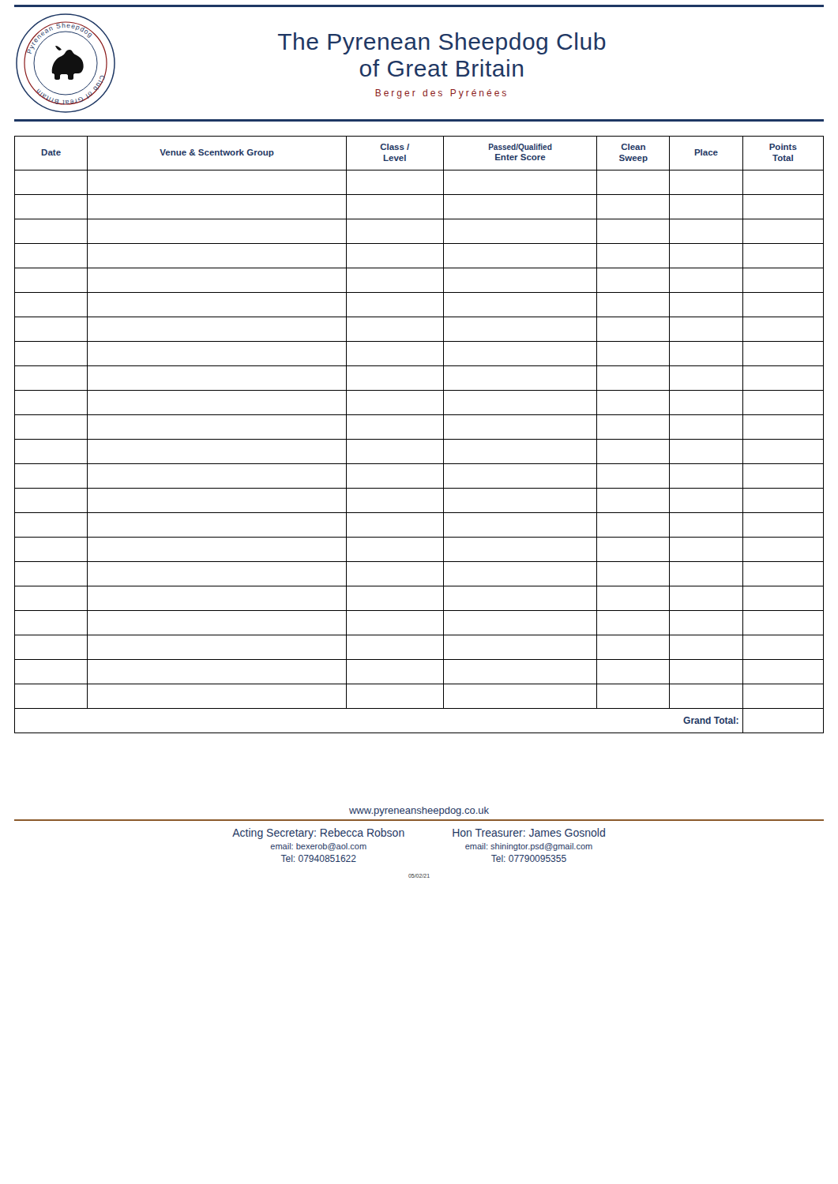Pyrenean Sheepdog Club of Great Britain
The Pyrenean Sheepdog Club
of Great Britain
Berger des Pyrénées
| Date | Venue & Scentwork Group | Class / Level | Passed/Qualified Enter Score | Clean Sweep | Place | Points Total |
| --- | --- | --- | --- | --- | --- | --- |
| Grand Total: | |
www.pyreneansheepdog.co.uk
Acting Secretary: Rebecca Robson
email: bexerob@aol.com
Tel: 07940851622
Hon Treasurer: James Gosnold
email: shiningtor.psd@gmail.com
Tel: 07790095355
05/02/21